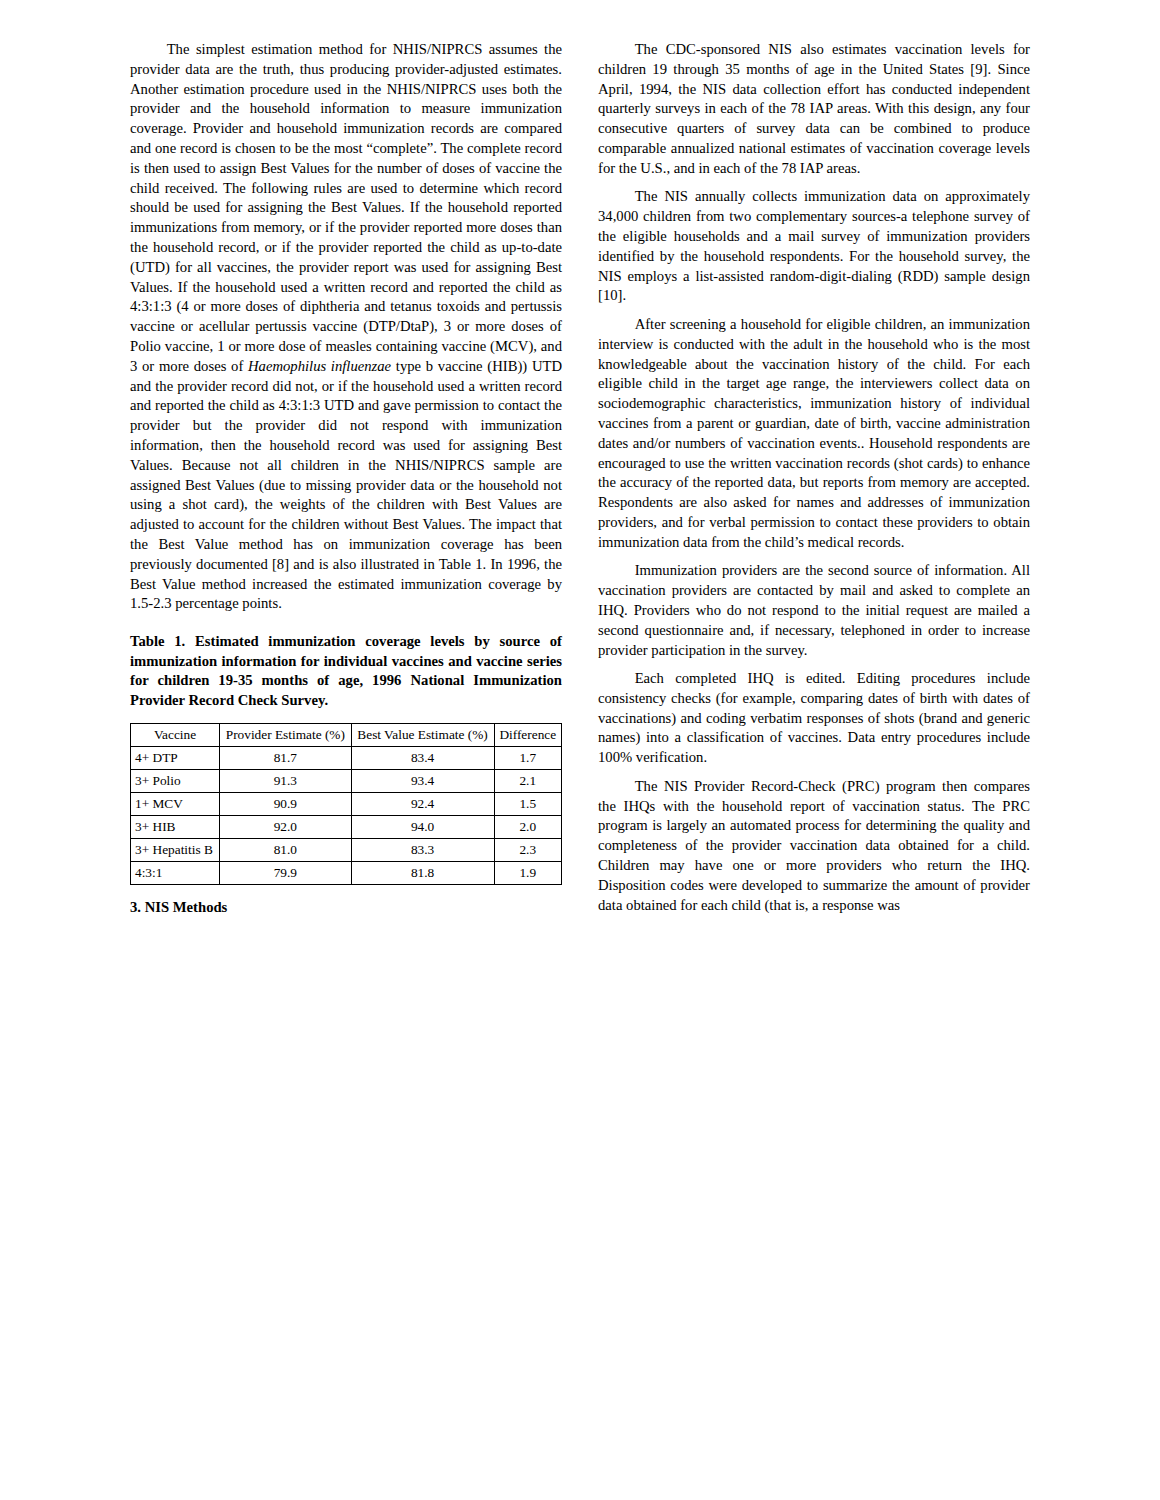The simplest estimation method for NHIS/NIPRCS assumes the provider data are the truth, thus producing provider-adjusted estimates. Another estimation procedure used in the NHIS/NIPRCS uses both the provider and the household information to measure immunization coverage. Provider and household immunization records are compared and one record is chosen to be the most “complete”. The complete record is then used to assign Best Values for the number of doses of vaccine the child received. The following rules are used to determine which record should be used for assigning the Best Values. If the household reported immunizations from memory, or if the provider reported more doses than the household record, or if the provider reported the child as up-to-date (UTD) for all vaccines, the provider report was used for assigning Best Values. If the household used a written record and reported the child as 4:3:1:3 (4 or more doses of diphtheria and tetanus toxoids and pertussis vaccine or acellular pertussis vaccine (DTP/DtaP), 3 or more doses of Polio vaccine, 1 or more dose of measles containing vaccine (MCV), and 3 or more doses of Haemophilus influenzae type b vaccine (HIB)) UTD and the provider record did not, or if the household used a written record and reported the child as 4:3:1:3 UTD and gave permission to contact the provider but the provider did not respond with immunization information, then the household record was used for assigning Best Values. Because not all children in the NHIS/NIPRCS sample are assigned Best Values (due to missing provider data or the household not using a shot card), the weights of the children with Best Values are adjusted to account for the children without Best Values. The impact that the Best Value method has on immunization coverage has been previously documented [8] and is also illustrated in Table 1. In 1996, the Best Value method increased the estimated immunization coverage by 1.5-2.3 percentage points.
Table 1. Estimated immunization coverage levels by source of immunization information for individual vaccines and vaccine series for children 19-35 months of age, 1996 National Immunization Provider Record Check Survey.
| Vaccine | Provider Estimate (%) | Best Value Estimate (%) | Difference |
| --- | --- | --- | --- |
| 4+ DTP | 81.7 | 83.4 | 1.7 |
| 3+ Polio | 91.3 | 93.4 | 2.1 |
| 1+ MCV | 90.9 | 92.4 | 1.5 |
| 3+ HIB | 92.0 | 94.0 | 2.0 |
| 3+ Hepatitis B | 81.0 | 83.3 | 2.3 |
| 4:3:1 | 79.9 | 81.8 | 1.9 |
3. NIS Methods
The CDC-sponsored NIS also estimates vaccination levels for children 19 through 35 months of age in the United States [9]. Since April, 1994, the NIS data collection effort has conducted independent quarterly surveys in each of the 78 IAP areas. With this design, any four consecutive quarters of survey data can be combined to produce comparable annualized national estimates of vaccination coverage levels for the U.S., and in each of the 78 IAP areas.
The NIS annually collects immunization data on approximately 34,000 children from two complementary sources-a telephone survey of the eligible households and a mail survey of immunization providers identified by the household respondents. For the household survey, the NIS employs a list-assisted random-digit-dialing (RDD) sample design [10].
After screening a household for eligible children, an immunization interview is conducted with the adult in the household who is the most knowledgeable about the vaccination history of the child. For each eligible child in the target age range, the interviewers collect data on sociodemographic characteristics, immunization history of individual vaccines from a parent or guardian, date of birth, vaccine administration dates and/or numbers of vaccination events.. Household respondents are encouraged to use the written vaccination records (shot cards) to enhance the accuracy of the reported data, but reports from memory are accepted. Respondents are also asked for names and addresses of immunization providers, and for verbal permission to contact these providers to obtain immunization data from the child’s medical records.
Immunization providers are the second source of information. All vaccination providers are contacted by mail and asked to complete an IHQ. Providers who do not respond to the initial request are mailed a second questionnaire and, if necessary, telephoned in order to increase provider participation in the survey.
Each completed IHQ is edited. Editing procedures include consistency checks (for example, comparing dates of birth with dates of vaccinations) and coding verbatim responses of shots (brand and generic names) into a classification of vaccines. Data entry procedures include 100% verification.
The NIS Provider Record-Check (PRC) program then compares the IHQs with the household report of vaccination status. The PRC program is largely an automated process for determining the quality and completeness of the provider vaccination data obtained for a child. Children may have one or more providers who return the IHQ. Disposition codes were developed to summarize the amount of provider data obtained for each child (that is, a response was